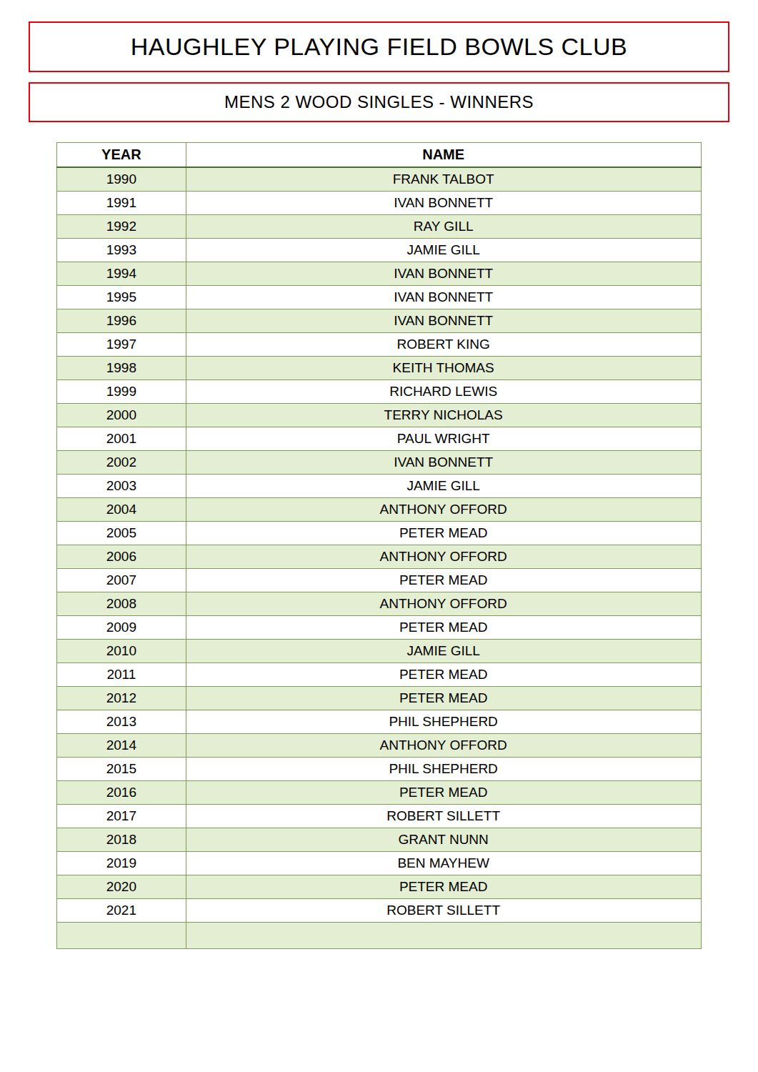HAUGHLEY PLAYING FIELD BOWLS CLUB
MENS 2 WOOD SINGLES - WINNERS
| YEAR | NAME |
| --- | --- |
| 1990 | FRANK TALBOT |
| 1991 | IVAN BONNETT |
| 1992 | RAY GILL |
| 1993 | JAMIE GILL |
| 1994 | IVAN BONNETT |
| 1995 | IVAN BONNETT |
| 1996 | IVAN BONNETT |
| 1997 | ROBERT KING |
| 1998 | KEITH THOMAS |
| 1999 | RICHARD LEWIS |
| 2000 | TERRY NICHOLAS |
| 2001 | PAUL WRIGHT |
| 2002 | IVAN BONNETT |
| 2003 | JAMIE GILL |
| 2004 | ANTHONY OFFORD |
| 2005 | PETER MEAD |
| 2006 | ANTHONY OFFORD |
| 2007 | PETER MEAD |
| 2008 | ANTHONY OFFORD |
| 2009 | PETER MEAD |
| 2010 | JAMIE GILL |
| 2011 | PETER MEAD |
| 2012 | PETER MEAD |
| 2013 | PHIL SHEPHERD |
| 2014 | ANTHONY OFFORD |
| 2015 | PHIL SHEPHERD |
| 2016 | PETER MEAD |
| 2017 | ROBERT SILLETT |
| 2018 | GRANT NUNN |
| 2019 | BEN MAYHEW |
| 2020 | PETER MEAD |
| 2021 | ROBERT SILLETT |